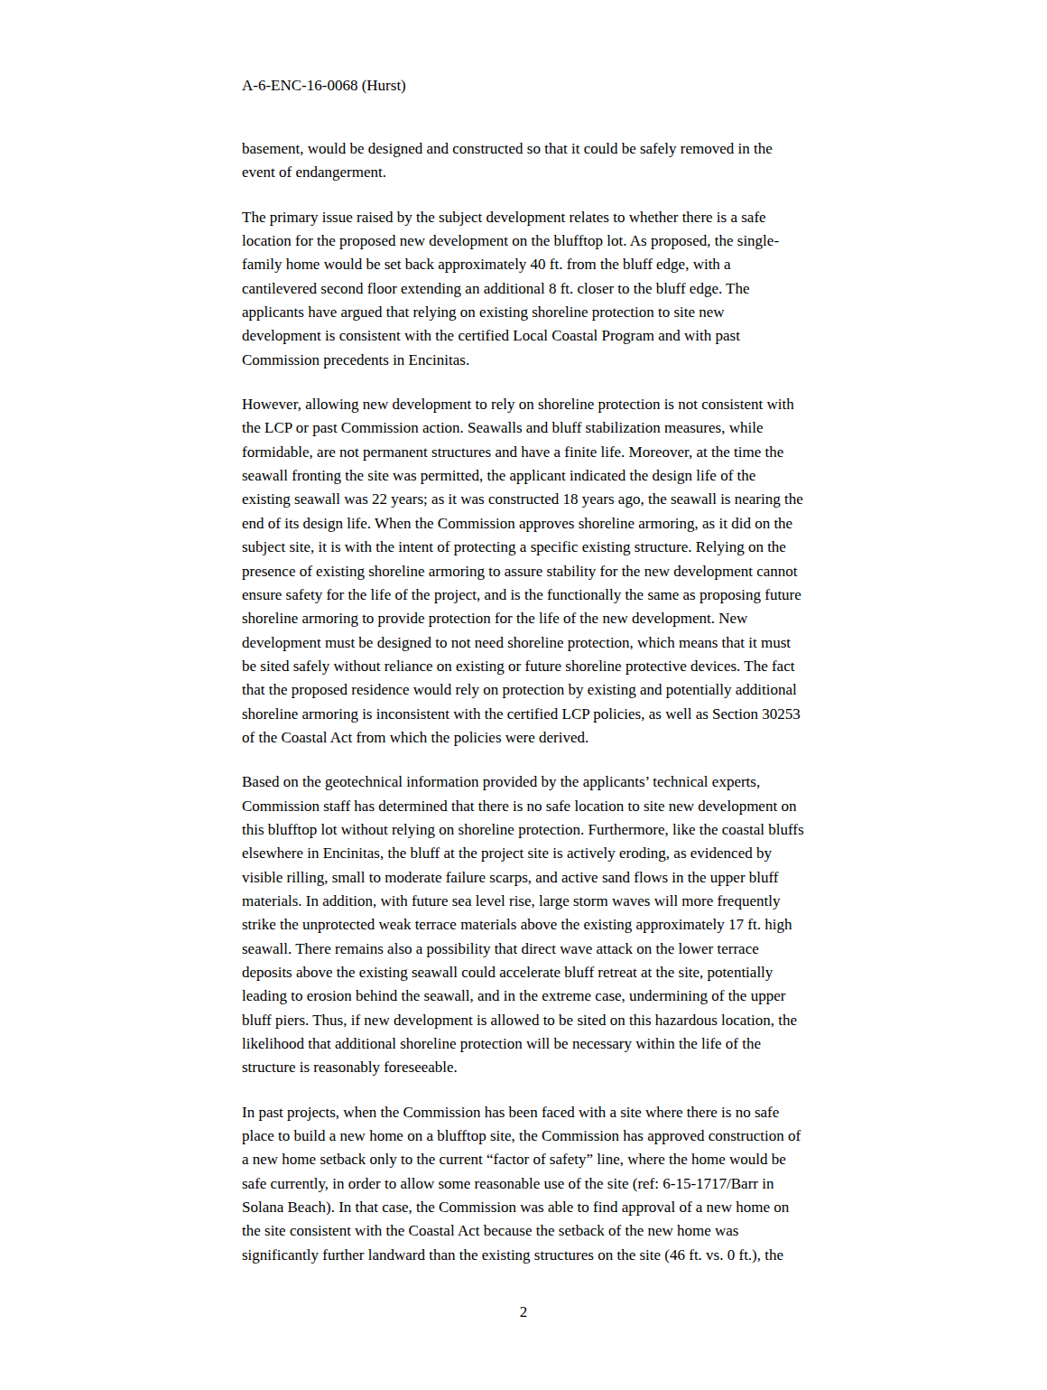A-6-ENC-16-0068 (Hurst)
basement, would be designed and constructed so that it could be safely removed in the event of endangerment.
The primary issue raised by the subject development relates to whether there is a safe location for the proposed new development on the blufftop lot. As proposed, the single-family home would be set back approximately 40 ft. from the bluff edge, with a cantilevered second floor extending an additional 8 ft. closer to the bluff edge. The applicants have argued that relying on existing shoreline protection to site new development is consistent with the certified Local Coastal Program and with past Commission precedents in Encinitas.
However, allowing new development to rely on shoreline protection is not consistent with the LCP or past Commission action. Seawalls and bluff stabilization measures, while formidable, are not permanent structures and have a finite life. Moreover, at the time the seawall fronting the site was permitted, the applicant indicated the design life of the existing seawall was 22 years; as it was constructed 18 years ago, the seawall is nearing the end of its design life. When the Commission approves shoreline armoring, as it did on the subject site, it is with the intent of protecting a specific existing structure. Relying on the presence of existing shoreline armoring to assure stability for the new development cannot ensure safety for the life of the project, and is the functionally the same as proposing future shoreline armoring to provide protection for the life of the new development. New development must be designed to not need shoreline protection, which means that it must be sited safely without reliance on existing or future shoreline protective devices. The fact that the proposed residence would rely on protection by existing and potentially additional shoreline armoring is inconsistent with the certified LCP policies, as well as Section 30253 of the Coastal Act from which the policies were derived.
Based on the geotechnical information provided by the applicants’ technical experts, Commission staff has determined that there is no safe location to site new development on this blufftop lot without relying on shoreline protection. Furthermore, like the coastal bluffs elsewhere in Encinitas, the bluff at the project site is actively eroding, as evidenced by visible rilling, small to moderate failure scarps, and active sand flows in the upper bluff materials. In addition, with future sea level rise, large storm waves will more frequently strike the unprotected weak terrace materials above the existing approximately 17 ft. high seawall. There remains also a possibility that direct wave attack on the lower terrace deposits above the existing seawall could accelerate bluff retreat at the site, potentially leading to erosion behind the seawall, and in the extreme case, undermining of the upper bluff piers. Thus, if new development is allowed to be sited on this hazardous location, the likelihood that additional shoreline protection will be necessary within the life of the structure is reasonably foreseeable.
In past projects, when the Commission has been faced with a site where there is no safe place to build a new home on a blufftop site, the Commission has approved construction of a new home setback only to the current “factor of safety” line, where the home would be safe currently, in order to allow some reasonable use of the site (ref: 6-15-1717/Barr in Solana Beach). In that case, the Commission was able to find approval of a new home on the site consistent with the Coastal Act because the setback of the new home was significantly further landward than the existing structures on the site (46 ft. vs. 0 ft.), the
2